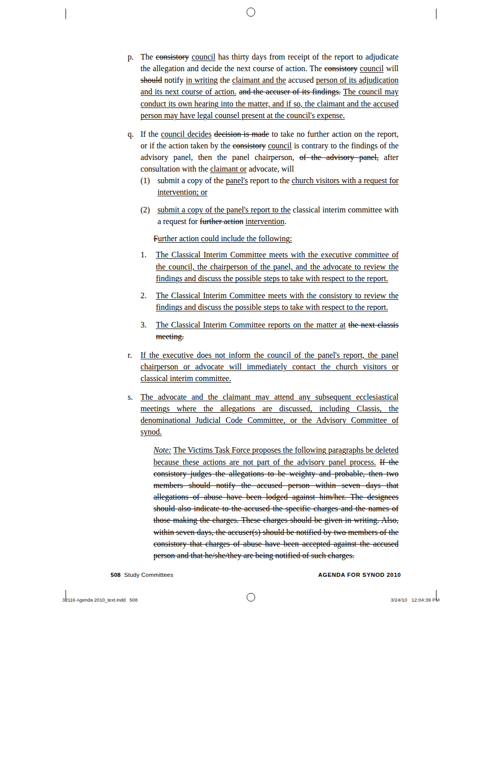p. The consistory council has thirty days from receipt of the report to adjudicate the allegation and decide the next course of action. The consistory council will should notify in writing the claimant and the accused person of its adjudication and its next course of action. and the accuser of its findings. The council may conduct its own hearing into the matter, and if so, the claimant and the accused person may have legal counsel present at the council's expense.
q. If the council decides decision is made to take no further action on the report, or if the action taken by the consistory council is contrary to the findings of the advisory panel, then the panel chairperson, of the advisory panel, after consultation with the claimant or advocate, will
(1) submit a copy of the panel's report to the church visitors with a request for intervention; or
(2) submit a copy of the panel's report to the classical interim committee with a request for further action intervention.
Further action could include the following:
1. The Classical Interim Committee meets with the executive committee of the council, the chairperson of the panel, and the advocate to review the findings and discuss the possible steps to take with respect to the report.
2. The Classical Interim Committee meets with the consistory to review the findings and discuss the possible steps to take with respect to the report.
3. The Classical Interim Committee reports on the matter at the next classis meeting.
r. If the executive does not inform the council of the panel's report, the panel chairperson or advocate will immediately contact the church visitors or classical interim committee.
s. The advocate and the claimant may attend any subsequent ecclesiastical meetings where the allegations are discussed, including Classis, the denominational Judicial Code Committee, or the Advisory Committee of synod.
Note: The Victims Task Force proposes the following paragraphs be deleted because these actions are not part of the advisory panel process. If the consistory judges the allegations to be weighty and probable, then two members should notify the accused person within seven days that allegations of abuse have been lodged against him/her. The designees should also indicate to the accused the specific charges and the names of those making the charges. These charges should be given in writing. Also, within seven days, the accuser(s) should be notified by two members of the consistory that charges of abuse have been accepted against the accused person and that he/she/they are being notified of such charges.
508 Study Committees
AGENDA FOR SYNOD 2010
32116 Agenda 2010_text.indd 508
3/24/10 12:04:39 PM